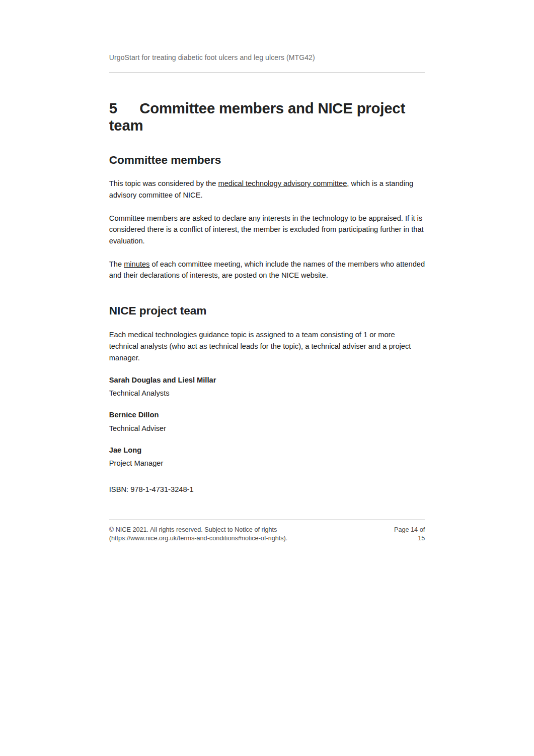UrgoStart for treating diabetic foot ulcers and leg ulcers (MTG42)
5 Committee members and NICE project team
Committee members
This topic was considered by the medical technology advisory committee, which is a standing advisory committee of NICE.
Committee members are asked to declare any interests in the technology to be appraised. If it is considered there is a conflict of interest, the member is excluded from participating further in that evaluation.
The minutes of each committee meeting, which include the names of the members who attended and their declarations of interests, are posted on the NICE website.
NICE project team
Each medical technologies guidance topic is assigned to a team consisting of 1 or more technical analysts (who act as technical leads for the topic), a technical adviser and a project manager.
Sarah Douglas and Liesl Millar
Technical Analysts
Bernice Dillon
Technical Adviser
Jae Long
Project Manager
ISBN: 978-1-4731-3248-1
© NICE 2021. All rights reserved. Subject to Notice of rights (https://www.nice.org.uk/terms-and-conditions#notice-of-rights).
Page 14 of
15